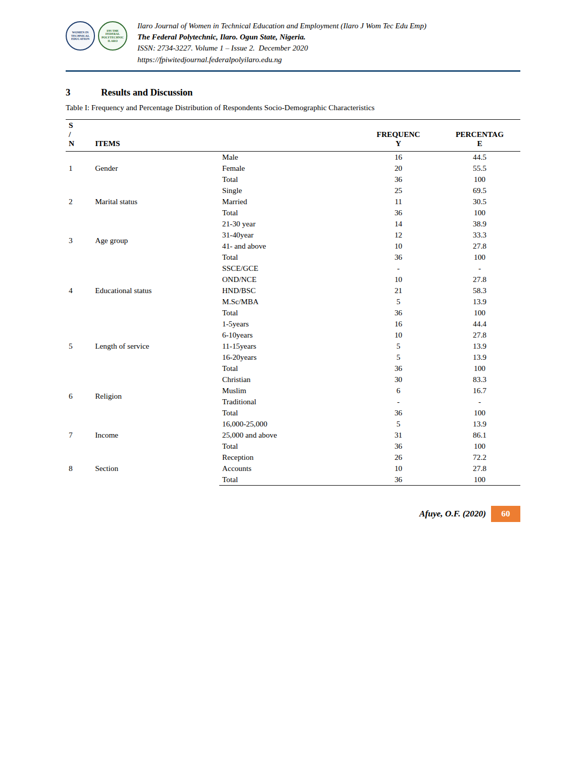WOMEN IN TECHNICAL EDUCATION
FPI THE FEDERAL POLYTECHNIC ILARO
Ilaro Journal of Women in Technical Education and Employment (Ilaro J Wom Tec Edu Emp)
The Federal Polytechnic, Ilaro. Ogun State, Nigeria.
ISSN: 2734-3227. Volume 1 – Issue 2. December 2020
https://fpiwitedjournal.federalpolyilaro.edu.ng
3 Results and Discussion
Table I: Frequency and Percentage Distribution of Respondents Socio-Demographic Characteristics
| S / N | ITEMS | | FREQUENC Y | PERCENTAG E |
| --- | --- | --- | --- | --- |
| 1 | Gender | Male | 16 | 44.5 |
| Female | 20 | 55.5 |
| Total | 36 | 100 |
| 2 | Marital status | Single | 25 | 69.5 |
| Married | 11 | 30.5 |
| Total | 36 | 100 |
| 3 | Age group | 21-30 year | 14 | 38.9 |
| 31-40year | 12 | 33.3 |
| 41- and above | 10 | 27.8 |
| Total | 36 | 100 |
| 4 | Educational status | SSCE/GCE | - | - |
| OND/NCE | 10 | 27.8 |
| HND/BSC | 21 | 58.3 |
| M.Sc/MBA | 5 | 13.9 |
| Total | 36 | 100 |
| 5 | Length of service | 1-5years | 16 | 44.4 |
| 6-10years | 10 | 27.8 |
| 11-15years | 5 | 13.9 |
| 16-20years | 5 | 13.9 |
| Total | 36 | 100 |
| 6 | Religion | Christian | 30 | 83.3 |
| Muslim | 6 | 16.7 |
| Traditional | - | - |
| Total | 36 | 100 |
| 7 | Income | 16,000-25,000 | 5 | 13.9 |
| 25,000 and above | 31 | 86.1 |
| Total | 36 | 100 |
| 8 | Section | Reception | 26 | 72.2 |
| Accounts | 10 | 27.8 |
| Total | 36 | 100 |
Afuye, O.F. (2020)
60